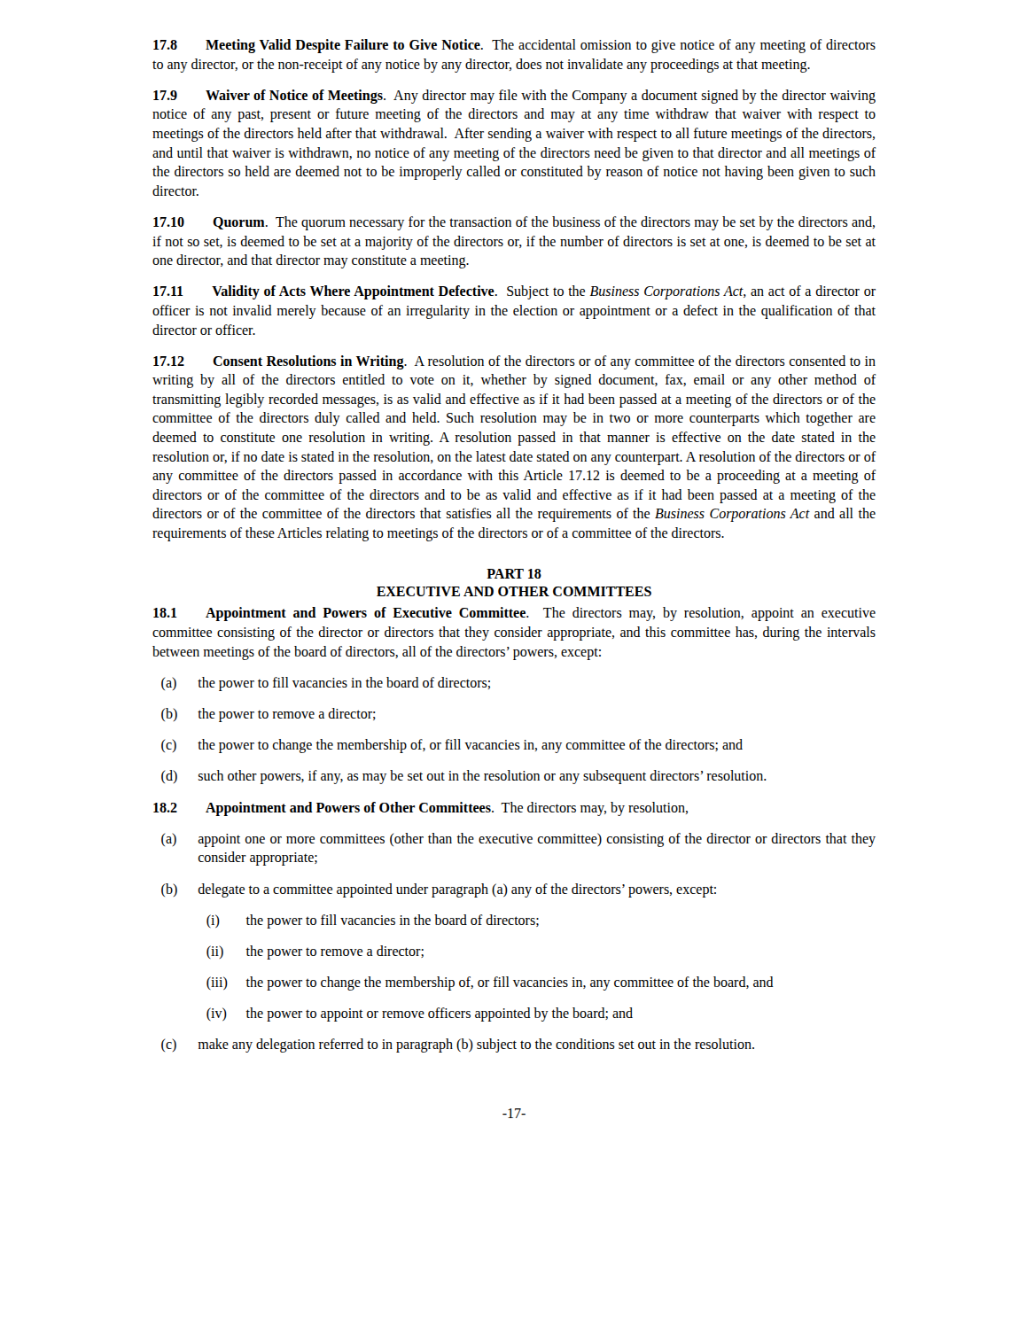17.8  Meeting Valid Despite Failure to Give Notice. The accidental omission to give notice of any meeting of directors to any director, or the non-receipt of any notice by any director, does not invalidate any proceedings at that meeting.
17.9  Waiver of Notice of Meetings. Any director may file with the Company a document signed by the director waiving notice of any past, present or future meeting of the directors and may at any time withdraw that waiver with respect to meetings of the directors held after that withdrawal. After sending a waiver with respect to all future meetings of the directors, and until that waiver is withdrawn, no notice of any meeting of the directors need be given to that director and all meetings of the directors so held are deemed not to be improperly called or constituted by reason of notice not having been given to such director.
17.10  Quorum. The quorum necessary for the transaction of the business of the directors may be set by the directors and, if not so set, is deemed to be set at a majority of the directors or, if the number of directors is set at one, is deemed to be set at one director, and that director may constitute a meeting.
17.11  Validity of Acts Where Appointment Defective. Subject to the Business Corporations Act, an act of a director or officer is not invalid merely because of an irregularity in the election or appointment or a defect in the qualification of that director or officer.
17.12  Consent Resolutions in Writing. A resolution of the directors or of any committee of the directors consented to in writing by all of the directors entitled to vote on it, whether by signed document, fax, email or any other method of transmitting legibly recorded messages, is as valid and effective as if it had been passed at a meeting of the directors or of the committee of the directors duly called and held. Such resolution may be in two or more counterparts which together are deemed to constitute one resolution in writing. A resolution passed in that manner is effective on the date stated in the resolution or, if no date is stated in the resolution, on the latest date stated on any counterpart. A resolution of the directors or of any committee of the directors passed in accordance with this Article 17.12 is deemed to be a proceeding at a meeting of directors or of the committee of the directors and to be as valid and effective as if it had been passed at a meeting of the directors or of the committee of the directors that satisfies all the requirements of the Business Corporations Act and all the requirements of these Articles relating to meetings of the directors or of a committee of the directors.
PART 18 EXECUTIVE AND OTHER COMMITTEES
18.1  Appointment and Powers of Executive Committee. The directors may, by resolution, appoint an executive committee consisting of the director or directors that they consider appropriate, and this committee has, during the intervals between meetings of the board of directors, all of the directors’ powers, except:
(a) the power to fill vacancies in the board of directors;
(b) the power to remove a director;
(c) the power to change the membership of, or fill vacancies in, any committee of the directors; and
(d) such other powers, if any, as may be set out in the resolution or any subsequent directors’ resolution.
18.2  Appointment and Powers of Other Committees. The directors may, by resolution,
(a) appoint one or more committees (other than the executive committee) consisting of the director or directors that they consider appropriate;
(b) delegate to a committee appointed under paragraph (a) any of the directors’ powers, except:
(i) the power to fill vacancies in the board of directors;
(ii) the power to remove a director;
(iii) the power to change the membership of, or fill vacancies in, any committee of the board, and
(iv) the power to appoint or remove officers appointed by the board; and
(c) make any delegation referred to in paragraph (b) subject to the conditions set out in the resolution.
-17-